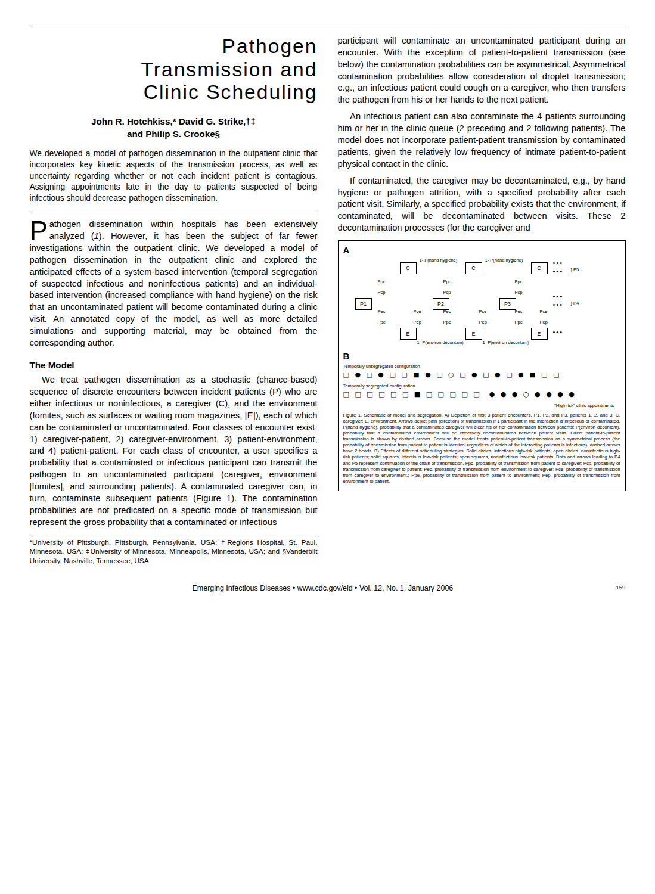Pathogen
Transmission and
Clinic Scheduling
John R. Hotchkiss,* David G. Strike,†‡
and Philip S. Crooke§
We developed a model of pathogen dissemination in the outpatient clinic that incorporates key kinetic aspects of the transmission process, as well as uncertainty regarding whether or not each incident patient is contagious. Assigning appointments late in the day to patients suspected of being infectious should decrease pathogen dissemination.
Pathogen dissemination within hospitals has been extensively analyzed (1). However, it has been the subject of far fewer investigations within the outpatient clinic. We developed a model of pathogen dissemination in the outpatient clinic and explored the anticipated effects of a system-based intervention (temporal segregation of suspected infectious and noninfectious patients) and an individual-based intervention (increased compliance with hand hygiene) on the risk that an uncontaminated patient will become contaminated during a clinic visit. An annotated copy of the model, as well as more detailed simulations and supporting material, may be obtained from the corresponding author.
The Model
We treat pathogen dissemination as a stochastic (chance-based) sequence of discrete encounters between incident patients (P) who are either infectious or noninfectious, a caregiver (C), and the environment (fomites, such as surfaces or waiting room magazines, [E]), each of which can be contaminated or uncontaminated. Four classes of encounter exist: 1) caregiver-patient, 2) caregiver-environment, 3) patient-environment, and 4) patient-patient. For each class of encounter, a user specifies a probability that a contaminated or infectious participant can transmit the pathogen to an uncontaminated participant (caregiver, environment [fomites], and surrounding patients). A contaminated caregiver can, in turn, contaminate subsequent patients (Figure 1). The contamination probabilities are not predicated on a specific mode of transmission but represent the gross probability that a contaminated or infectious
*University of Pittsburgh, Pittsburgh, Pennsylvania, USA; †Regions Hospital, St. Paul, Minnesota, USA; ‡University of Minnesota, Minneapolis, Minnesota, USA; and §Vanderbilt University, Nashville, Tennessee, USA
participant will contaminate an uncontaminated participant during an encounter. With the exception of patient-to-patient transmission (see below) the contamination probabilities can be asymmetrical. Asymmetrical contamination probabilities allow consideration of droplet transmission; e.g., an infectious patient could cough on a caregiver, who then transfers the pathogen from his or her hands to the next patient.
An infectious patient can also contaminate the 4 patients surrounding him or her in the clinic queue (2 preceding and 2 following patients). The model does not incorporate patient-patient transmission by contaminated patients, given the relatively low frequency of intimate patient-to-patient physical contact in the clinic.
If contaminated, the caregiver may be decontaminated, e.g., by hand hygiene or pathogen attrition, with a specified probability after each patient visit. Similarly, a specified probability exists that the environment, if contaminated, will be decontaminated between visits. These 2 decontamination processes (for the caregiver and
A
C
C
C
1- P(hand hygiene)
1- P(hand hygiene)
•••
•••
} P5
P1
P2
P3
•••
•••
} P4
E
E
E
1- P(environ decontam)
1- P(environ decontam)
•••
Ppc
Pcp
Pec
Ppe
Pce
Pep
Ppc
Pcp
Pec
Ppe
Pce
Pep
Ppc
Pcp
Pec
Ppe
Pce
Pep
B
Temporally unsegregated configuration
□ ● □ ● □ □ ■ ● □ ○ □ ● □ ● □ ● ■ □ □
Temporally segregated configuration
□ □ □ □ □ □ ■ □ □ □ □ □ ● ● ● ○ ● ● ● ●
"High risk" clinic appointments
Figure 1. Schematic of model and segregation. A) Depiction of first 3 patient encounters. P1, P2, and P3, patients 1, 2, and 3; C, caregiver; E, environment. Arrows depict path (direction) of transmission if 1 participant in the interaction is infectious or contaminated. P(hand hygiene), probability that a contaminated caregiver will clear his or her contamination between patients; P(environ decontam), probability that a contaminated environment will be effectively decontaminated between patient visits. Direct patient-to-patient transmission is shown by dashed arrows. Because the model treats patient-to-patient transmission as a symmetrical process (the probability of transmission from patient to patient is identical regardless of which of the interacting patients is infectious), dashed arrows have 2 heads. B) Effects of different scheduling strategies. Solid circles, infectious high-risk patients; open circles, noninfectious high-risk patients; solid squares, infectious low-risk patients; open squares, noninfectious low-risk patients. Dots and arrows leading to P4 and P5 represent continuation of the chain of transmission. Ppc, probability of transmission from patient to caregiver; Pcp, probability of transmission from caregiver to patient; Pec, probability of transmission from environment to caregiver; Pce, probability of transmission from caregiver to environment.; Ppe, probability of transmission from patient to environment; Pep, probability of transmission from environment to patient.
Emerging Infectious Diseases • www.cdc.gov/eid • Vol. 12, No. 1, January 2006 159